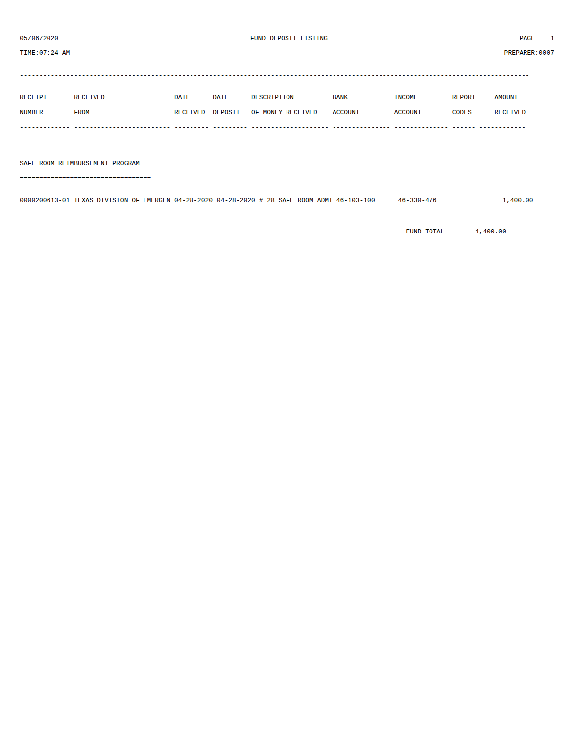05/06/2020 FUND DEPOSIT LISTING PAGE 1
TIME:07:24 AM PREPARER:0007
------------------------------------------------------------------------------------------------------------------------------------
RECEIPT RECEIVED DATE DATE DESCRIPTION BANK INCOME REPORT AMOUNT
NUMBER FROM RECEIVED DEPOSIT OF MONEY RECEIVED ACCOUNT ACCOUNT CODES RECEIVED
------------- ------------------------- --------- --------- -------------------- --------------- -------------- ------ ------------
SAFE ROOM REIMBURSEMENT PROGRAM
==================================
0000200613-01 TEXAS DIVISION OF EMERGEN 04-28-2020 04-28-2020 # 28 SAFE ROOM ADMI 46-103-100 46-330-476 1,400.00
FUND TOTAL 1,400.00